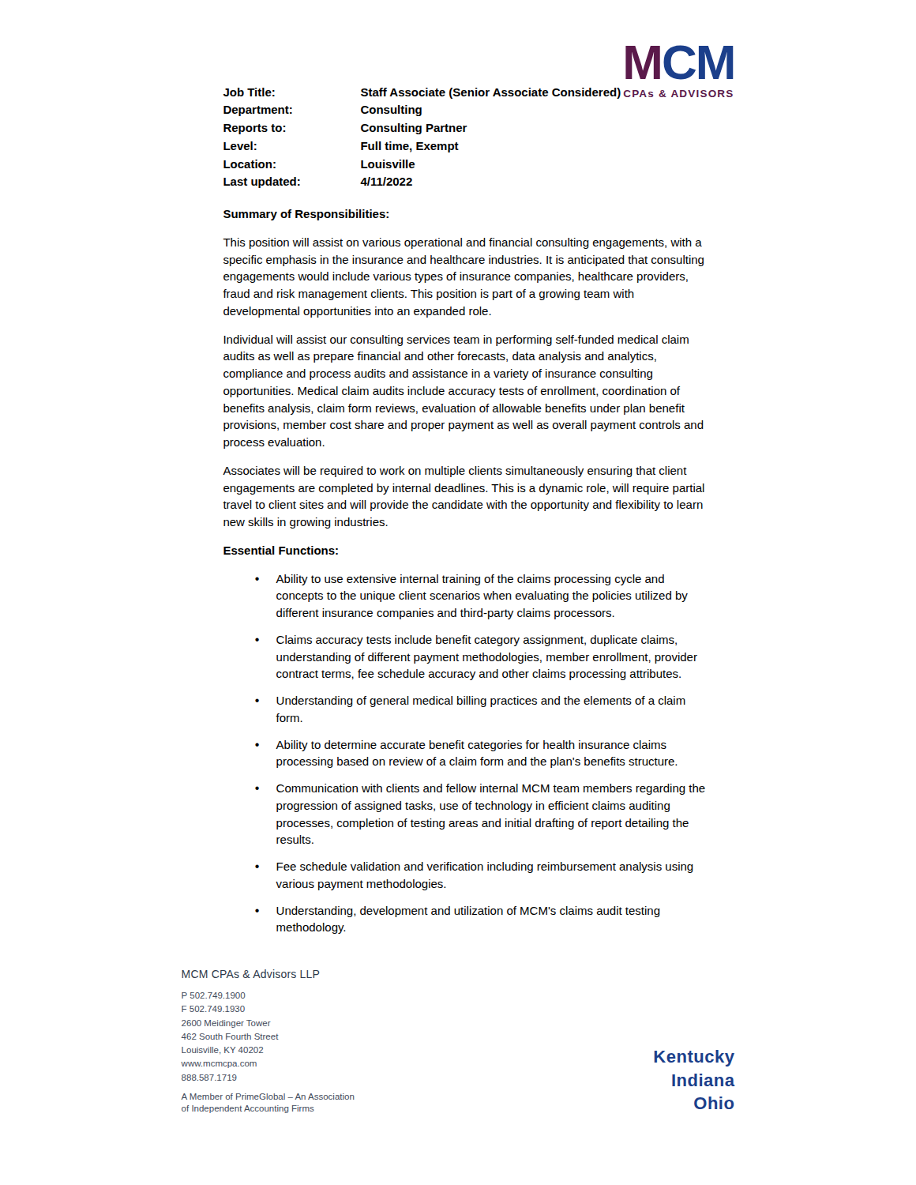MCM
CPAs & ADVISORS
| Job Title: | Staff Associate (Senior Associate Considered) |
| Department: | Consulting |
| Reports to: | Consulting Partner |
| Level: | Full time, Exempt |
| Location: | Louisville |
| Last updated: | 4/11/2022 |
Summary of Responsibilities:
This position will assist on various operational and financial consulting engagements, with a specific emphasis in the insurance and healthcare industries. It is anticipated that consulting engagements would include various types of insurance companies, healthcare providers, fraud and risk management clients. This position is part of a growing team with developmental opportunities into an expanded role.
Individual will assist our consulting services team in performing self-funded medical claim audits as well as prepare financial and other forecasts, data analysis and analytics, compliance and process audits and assistance in a variety of insurance consulting opportunities. Medical claim audits include accuracy tests of enrollment, coordination of benefits analysis, claim form reviews, evaluation of allowable benefits under plan benefit provisions, member cost share and proper payment as well as overall payment controls and process evaluation.
Associates will be required to work on multiple clients simultaneously ensuring that client engagements are completed by internal deadlines. This is a dynamic role, will require partial travel to client sites and will provide the candidate with the opportunity and flexibility to learn new skills in growing industries.
Essential Functions:
Ability to use extensive internal training of the claims processing cycle and concepts to the unique client scenarios when evaluating the policies utilized by different insurance companies and third-party claims processors.
Claims accuracy tests include benefit category assignment, duplicate claims, understanding of different payment methodologies, member enrollment, provider contract terms, fee schedule accuracy and other claims processing attributes.
Understanding of general medical billing practices and the elements of a claim form.
Ability to determine accurate benefit categories for health insurance claims processing based on review of a claim form and the plan's benefits structure.
Communication with clients and fellow internal MCM team members regarding the progression of assigned tasks, use of technology in efficient claims auditing processes, completion of testing areas and initial drafting of report detailing the results.
Fee schedule validation and verification including reimbursement analysis using various payment methodologies.
Understanding, development and utilization of MCM's claims audit testing methodology.
MCM CPAs & Advisors LLP
P 502.749.1900
F 502.749.1930
2600 Meidinger Tower
462 South Fourth Street
Louisville, KY 40202
www.mcmcpa.com
888.587.1719
A Member of PrimeGlobal – An Association
of Independent Accounting Firms
Kentucky
Indiana
Ohio